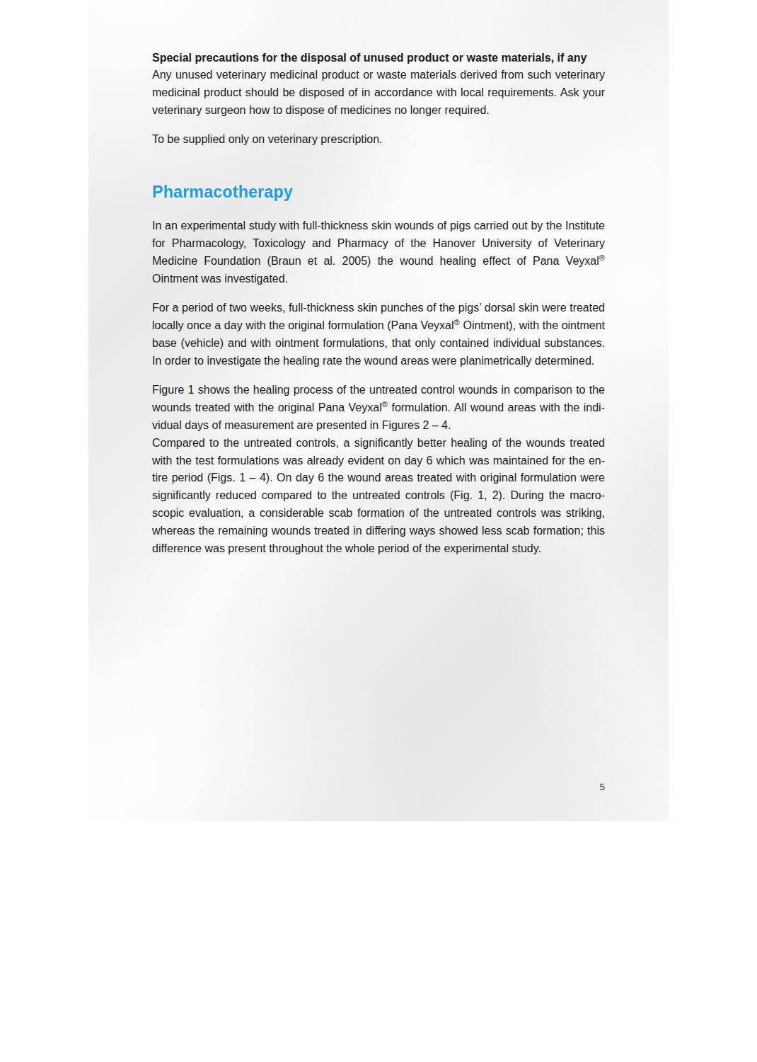Special precautions for the disposal of unused product or waste materials, if any
Any unused veterinary medicinal product or waste materials derived from such veterinary medicinal product should be disposed of in accordance with local requirements. Ask your veterinary surgeon how to dispose of medicines no longer required.
To be supplied only on veterinary prescription.
Pharmacotherapy
In an experimental study with full-thickness skin wounds of pigs carried out by the Institute for Pharmacology, Toxicology and Pharmacy of the Hanover University of Veterinary Medicine Foundation (Braun et al. 2005) the wound healing effect of Pana Veyxal® Ointment was investigated.
For a period of two weeks, full-thickness skin punches of the pigs’ dorsal skin were treated locally once a day with the original formulation (Pana Veyxal® Ointment), with the ointment base (vehicle) and with ointment formulations, that only contained individual substances. In order to investigate the healing rate the wound areas were planimetrically determined.
Figure 1 shows the healing process of the untreated control wounds in comparison to the wounds treated with the original Pana Veyxal® formulation. All wound areas with the individual days of measurement are presented in Figures 2 – 4.
Compared to the untreated controls, a significantly better healing of the wounds treated with the test formulations was already evident on day 6 which was maintained for the entire period (Figs. 1 – 4). On day 6 the wound areas treated with original formulation were significantly reduced compared to the untreated controls (Fig. 1, 2). During the macroscopic evaluation, a considerable scab formation of the untreated controls was striking, whereas the remaining wounds treated in differing ways showed less scab formation; this difference was present throughout the whole period of the experimental study.
5